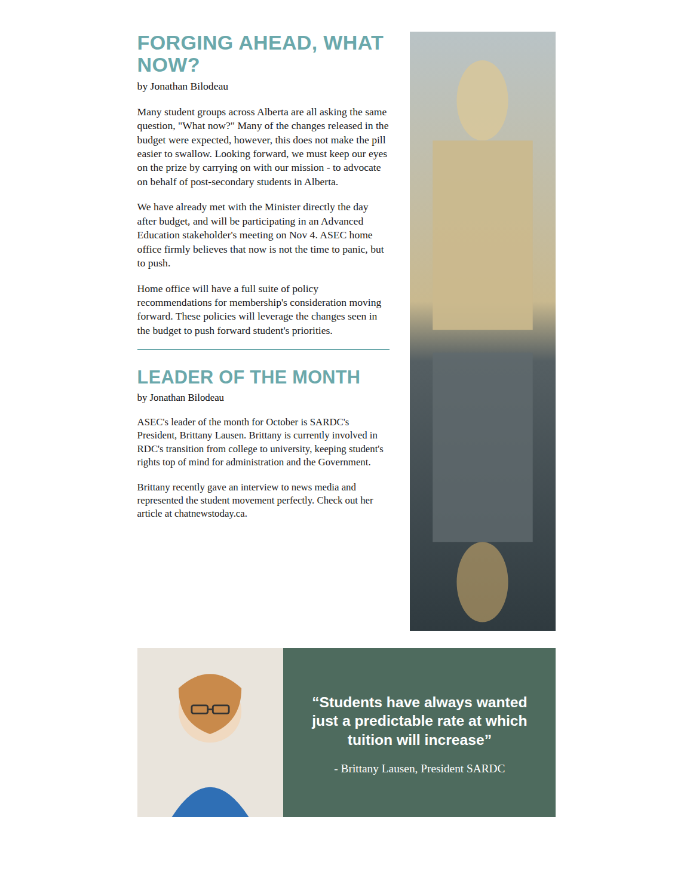FORGING AHEAD, WHAT NOW?
by Jonathan Bilodeau
Many student groups across Alberta are all asking the same question, "What now?" Many of the changes released in the budget were expected, however, this does not make the pill easier to swallow. Looking forward, we must keep our eyes on the prize by carrying on with our mission - to advocate on behalf of post-secondary students in Alberta.
We have already met with the Minister directly the day after budget, and will be participating in an Advanced Education stakeholder's meeting on Nov 4. ASEC home office firmly believes that now is not the time to panic, but to push.
Home office will have a full suite of policy recommendations for membership's consideration moving forward. These policies will leverage the changes seen in the budget to push forward student's priorities.
LEADER OF THE MONTH
by Jonathan Bilodeau
ASEC's leader of the month for October is SARDC's President, Brittany Lausen. Brittany is currently involved in RDC's transition from college to university, keeping student's rights top of mind for administration and the Government.
Brittany recently gave an interview to news media and represented the student movement perfectly. Check out her article at chatnewstoday.ca.
“Students have always wanted just a predictable rate at which tuition will increase”
- Brittany Lausen, President SARDC